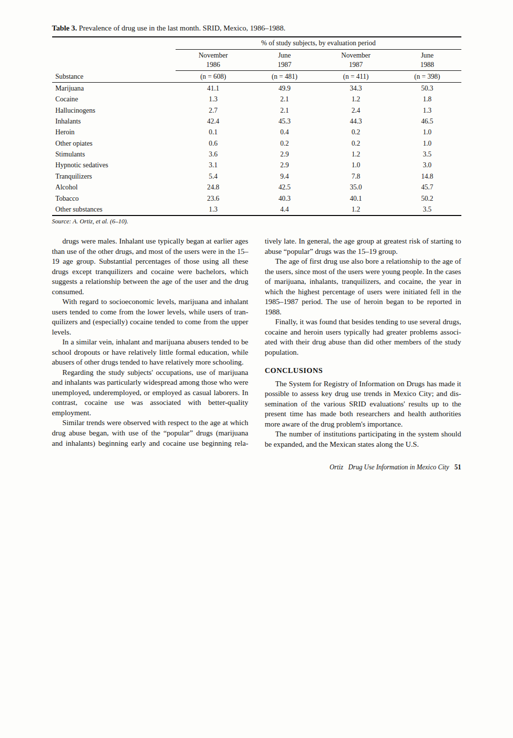Table 3. Prevalence of drug use in the last month. SRID, Mexico, 1986–1988.
| Substance | % of study subjects, by evaluation period |
| --- | --- |
| November 1986 | June 1987 | November 1987 | June 1988 |
| (n = 608) | (n = 481) | (n = 411) | (n = 398) |
| Marijuana | 41.1 | 49.9 | 34.3 | 50.3 |
| Cocaine | 1.3 | 2.1 | 1.2 | 1.8 |
| Hallucinogens | 2.7 | 2.1 | 2.4 | 1.3 |
| Inhalants | 42.4 | 45.3 | 44.3 | 46.5 |
| Heroin | 0.1 | 0.4 | 0.2 | 1.0 |
| Other opiates | 0.6 | 0.2 | 0.2 | 1.0 |
| Stimulants | 3.6 | 2.9 | 1.2 | 3.5 |
| Hypnotic sedatives | 3.1 | 2.9 | 1.0 | 3.0 |
| Tranquilizers | 5.4 | 9.4 | 7.8 | 14.8 |
| Alcohol | 24.8 | 42.5 | 35.0 | 45.7 |
| Tobacco | 23.6 | 40.3 | 40.1 | 50.2 |
| Other substances | 1.3 | 4.4 | 1.2 | 3.5 |
Source: A. Ortiz, et al. (6–10).
drugs were males. Inhalant use typically began at earlier ages than use of the other drugs, and most of the users were in the 15–19 age group. Substantial percentages of those using all these drugs except tranquilizers and cocaine were bachelors, which suggests a relationship between the age of the user and the drug consumed.
With regard to socioeconomic levels, marijuana and inhalant users tended to come from the lower levels, while users of tranquilizers and (especially) cocaine tended to come from the upper levels.
In a similar vein, inhalant and marijuana abusers tended to be school dropouts or have relatively little formal education, while abusers of other drugs tended to have relatively more schooling.
Regarding the study subjects' occupations, use of marijuana and inhalants was particularly widespread among those who were unemployed, underemployed, or employed as casual laborers. In contrast, cocaine use was associated with better-quality employment.
Similar trends were observed with respect to the age at which drug abuse began, with use of the “popular” drugs (marijuana and inhalants) beginning early and cocaine use beginning relatively late. In general, the age group at greatest risk of starting to abuse “popular” drugs was the 15–19 group.
The age of first drug use also bore a relationship to the age of the users, since most of the users were young people. In the cases of marijuana, inhalants, tranquilizers, and cocaine, the year in which the highest percentage of users were initiated fell in the 1985–1987 period. The use of heroin began to be reported in 1988.
Finally, it was found that besides tending to use several drugs, cocaine and heroin users typically had greater problems associated with their drug abuse than did other members of the study population.
CONCLUSIONS
The System for Registry of Information on Drugs has made it possible to assess key drug use trends in Mexico City; and dissemination of the various SRID evaluations' results up to the present time has made both researchers and health authorities more aware of the drug problem's importance.
The number of institutions participating in the system should be expanded, and the Mexican states along the U.S.
Ortiz Drug Use Information in Mexico City51